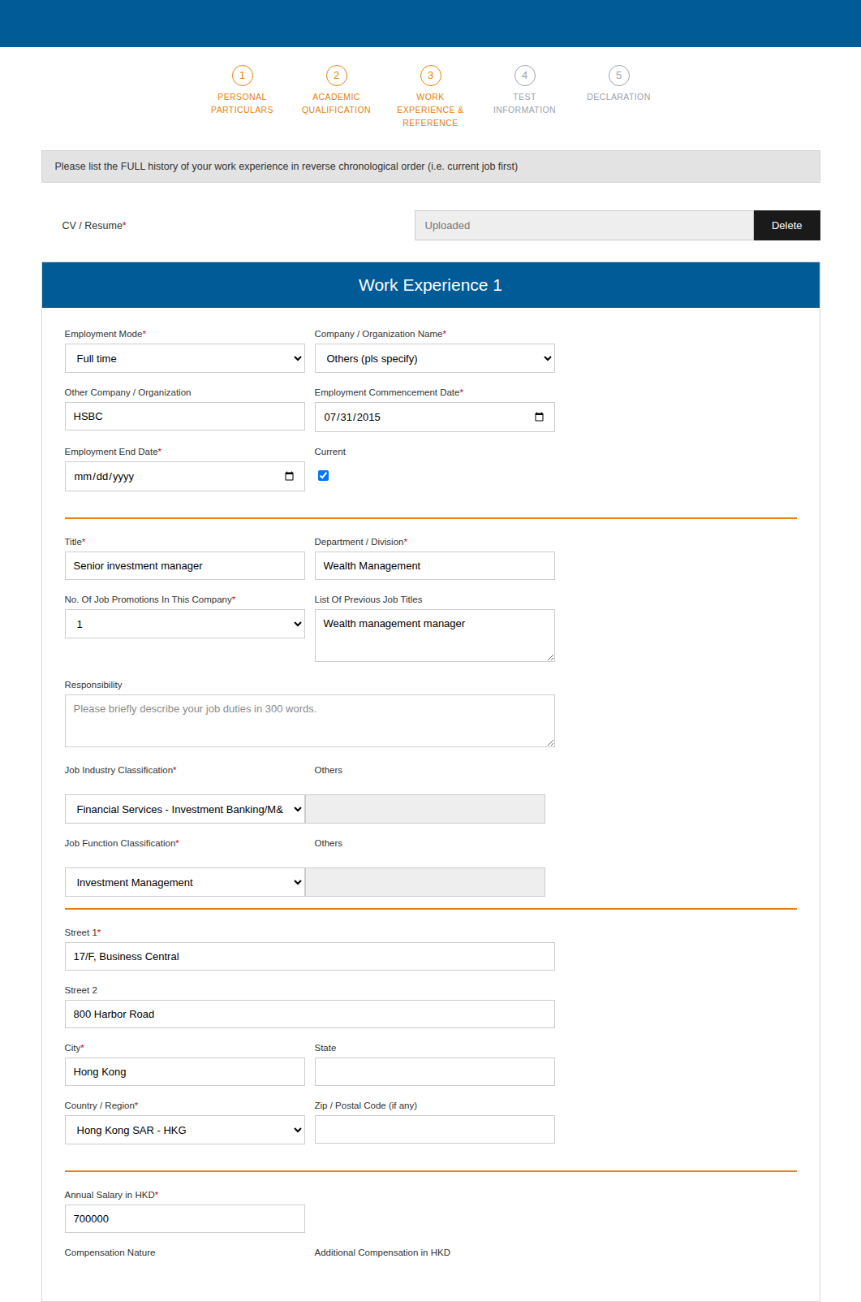1
Personal
Particulars
2
Academic
Qualification
3
Work
Experience &
Reference
4
Test
Information
5
Declaration
Please list the FULL history of your work experience in reverse chronological order (i.e. current job first)
CV / Resume*
Delete
Work Experience 1
Employment Mode* Full time Part time Contract Internship
Company / Organization Name* Others (pls specify) HSBC Standard Chartered Bank of China
Other Company / Organization
Employment Commencement Date*
Employment End Date*
Current
Title*
Department / Division*
No. Of Job Promotions In This Company* 0 1 2 3 4 5
List Of Previous Job Titles Wealth management manager
Responsibility
Job Industry Classification*
Others
Financial Services - Investment Banking/M&A Advisory Financial Services - Retail Banking Financial Services - Asset Management Others
Job Function Classification*
Others
Investment Management Sales & Marketing Operations Others
Street 1*
Street 2
City*
State
Country / Region* Hong Kong SAR - HKG Macau SAR - MAC China - CHN Singapore - SGP
Zip / Postal Code (if any)
Annual Salary in HKD*
Compensation Nature
Additional Compensation in HKD